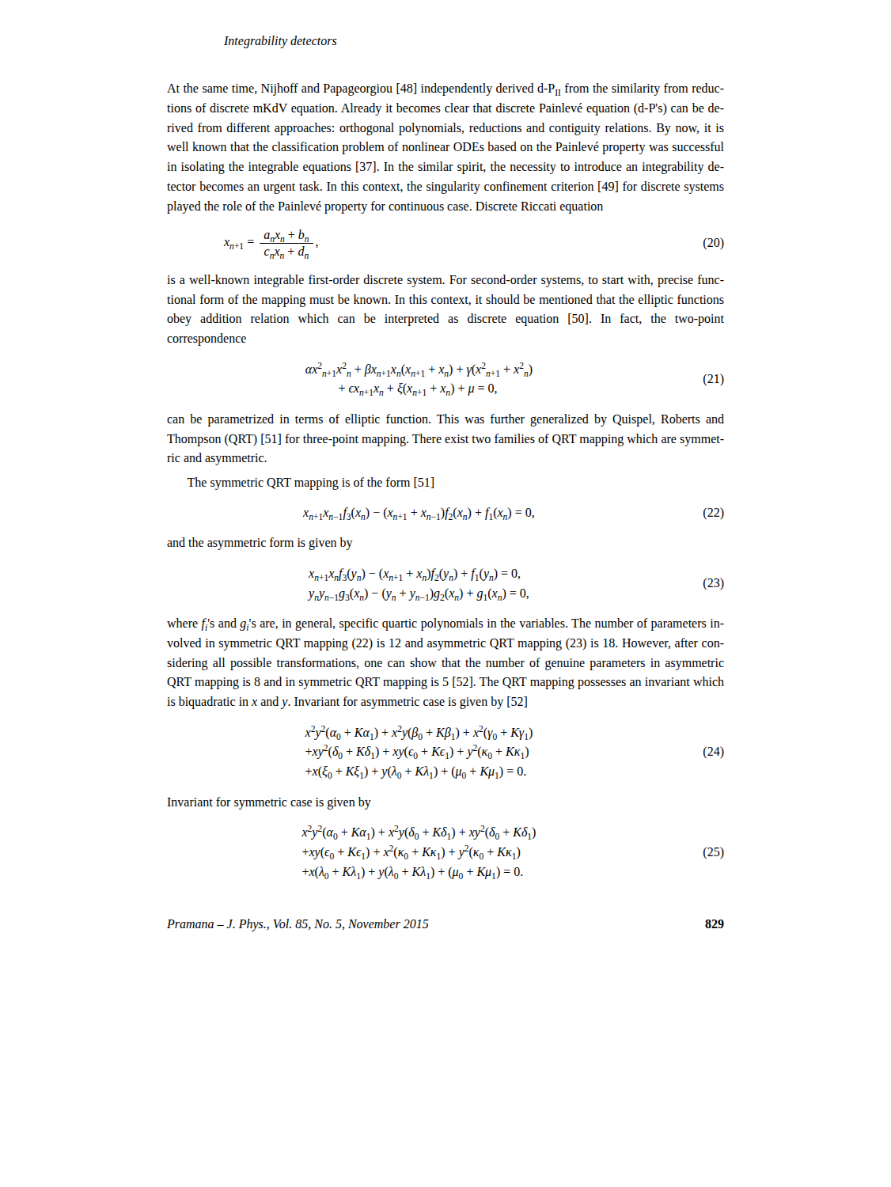Integrability detectors
At the same time, Nijhoff and Papageorgiou [48] independently derived d-PII from the similarity from reductions of discrete mKdV equation. Already it becomes clear that discrete Painlevé equation (d-P's) can be derived from different approaches: orthogonal polynomials, reductions and contiguity relations. By now, it is well known that the classification problem of nonlinear ODEs based on the Painlevé property was successful in isolating the integrable equations [37]. In the similar spirit, the necessity to introduce an integrability detector becomes an urgent task. In this context, the singularity confinement criterion [49] for discrete systems played the role of the Painlevé property for continuous case. Discrete Riccati equation
xn+1 = anxn + bn cnxn + dn,
(20)
is a well-known integrable first-order discrete system. For second-order systems, to start with, precise functional form of the mapping must be known. In this context, it should be mentioned that the elliptic functions obey addition relation which can be interpreted as discrete equation [50]. In fact, the two-point correspondence
αx2n+1x2n + βxn+1xn(xn+1 + xn) + γ(x2n+1 + x2n)
+ ϵxn+1xn + ξ(xn+1 + xn) + μ = 0,
(21)
can be parametrized in terms of elliptic function. This was further generalized by Quispel, Roberts and Thompson (QRT) [51] for three-point mapping. There exist two families of QRT mapping which are symmetric and asymmetric.
The symmetric QRT mapping is of the form [51]
xn+1xn−1f3(xn) − (xn+1 + xn−1)f2(xn) + f1(xn) = 0,
(22)
and the asymmetric form is given by
xn+1xnf3(yn) − (xn+1 + xn)f2(yn) + f1(yn) = 0,
ynyn−1g3(xn) − (yn + yn−1)g2(xn) + g1(xn) = 0,
(23)
where fi's and gi's are, in general, specific quartic polynomials in the variables. The number of parameters involved in symmetric QRT mapping (22) is 12 and asymmetric QRT mapping (23) is 18. However, after considering all possible transformations, one can show that the number of genuine parameters in asymmetric QRT mapping is 8 and in symmetric QRT mapping is 5 [52]. The QRT mapping possesses an invariant which is biquadratic in x and y. Invariant for asymmetric case is given by [52]
x2y2(α0 + Kα1) + x2y(β0 + Kβ1) + x2(γ0 + Kγ1)
+xy2(δ0 + Kδ1) + xy(ϵ0 + Kϵ1) + y2(κ0 + Kκ1)
+x(ξ0 + Kξ1) + y(λ0 + Kλ1) + (μ0 + Kμ1) = 0.
(24)
Invariant for symmetric case is given by
x2y2(α0 + Kα1) + x2y(δ0 + Kδ1) + xy2(δ0 + Kδ1)
+xy(ϵ0 + Kϵ1) + x2(κ0 + Kκ1) + y2(κ0 + Kκ1)
+x(λ0 + Kλ1) + y(λ0 + Kλ1) + (μ0 + Kμ1) = 0.
(25)
Pramana – J. Phys., Vol. 85, No. 5, November 2015 829